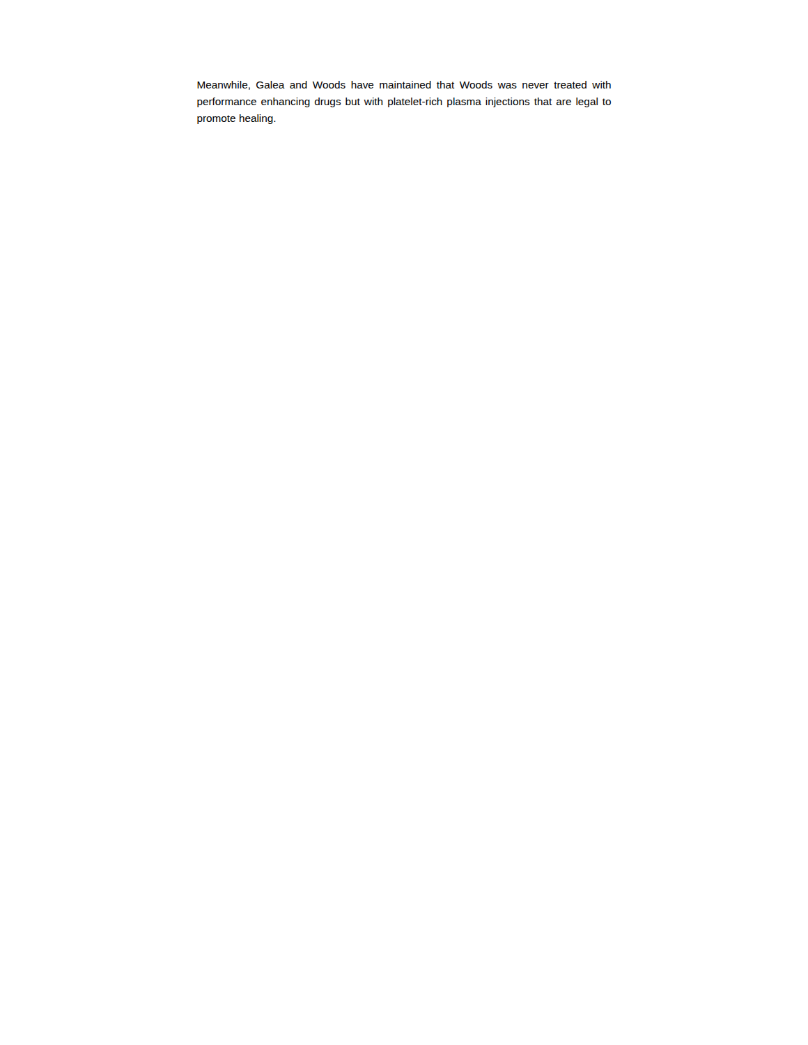Meanwhile, Galea and Woods have maintained that Woods was never treated with performance enhancing drugs but with platelet-rich plasma injections that are legal to promote healing.